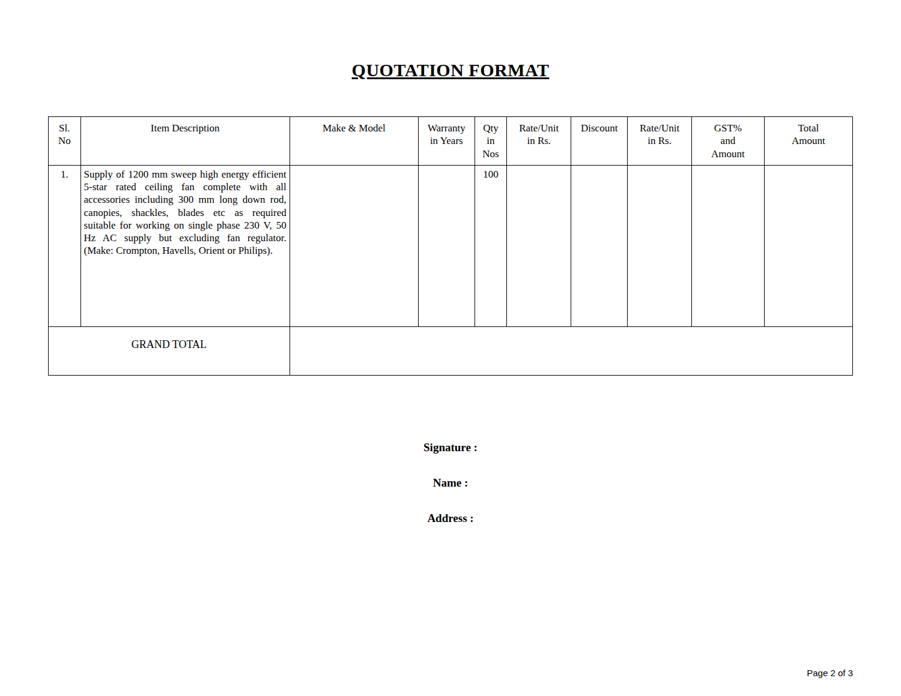QUOTATION FORMAT
| Sl. No | Item Description | Make & Model | Warranty in Years | Qty in Nos | Rate/Unit in Rs. | Discount | Rate/Unit in Rs. | GST% and Amount | Total Amount |
| --- | --- | --- | --- | --- | --- | --- | --- | --- | --- |
| 1. | Supply of 1200 mm sweep high energy efficient 5-star rated ceiling fan complete with all accessories including 300 mm long down rod, canopies, shackles, blades etc as required suitable for working on single phase 230 V, 50 Hz AC supply but excluding fan regulator. (Make: Crompton, Havells, Orient or Philips). | | | 100 | | | | | |
| GRAND TOTAL | |
Signature :
Name :
Address :
Page 2 of 3